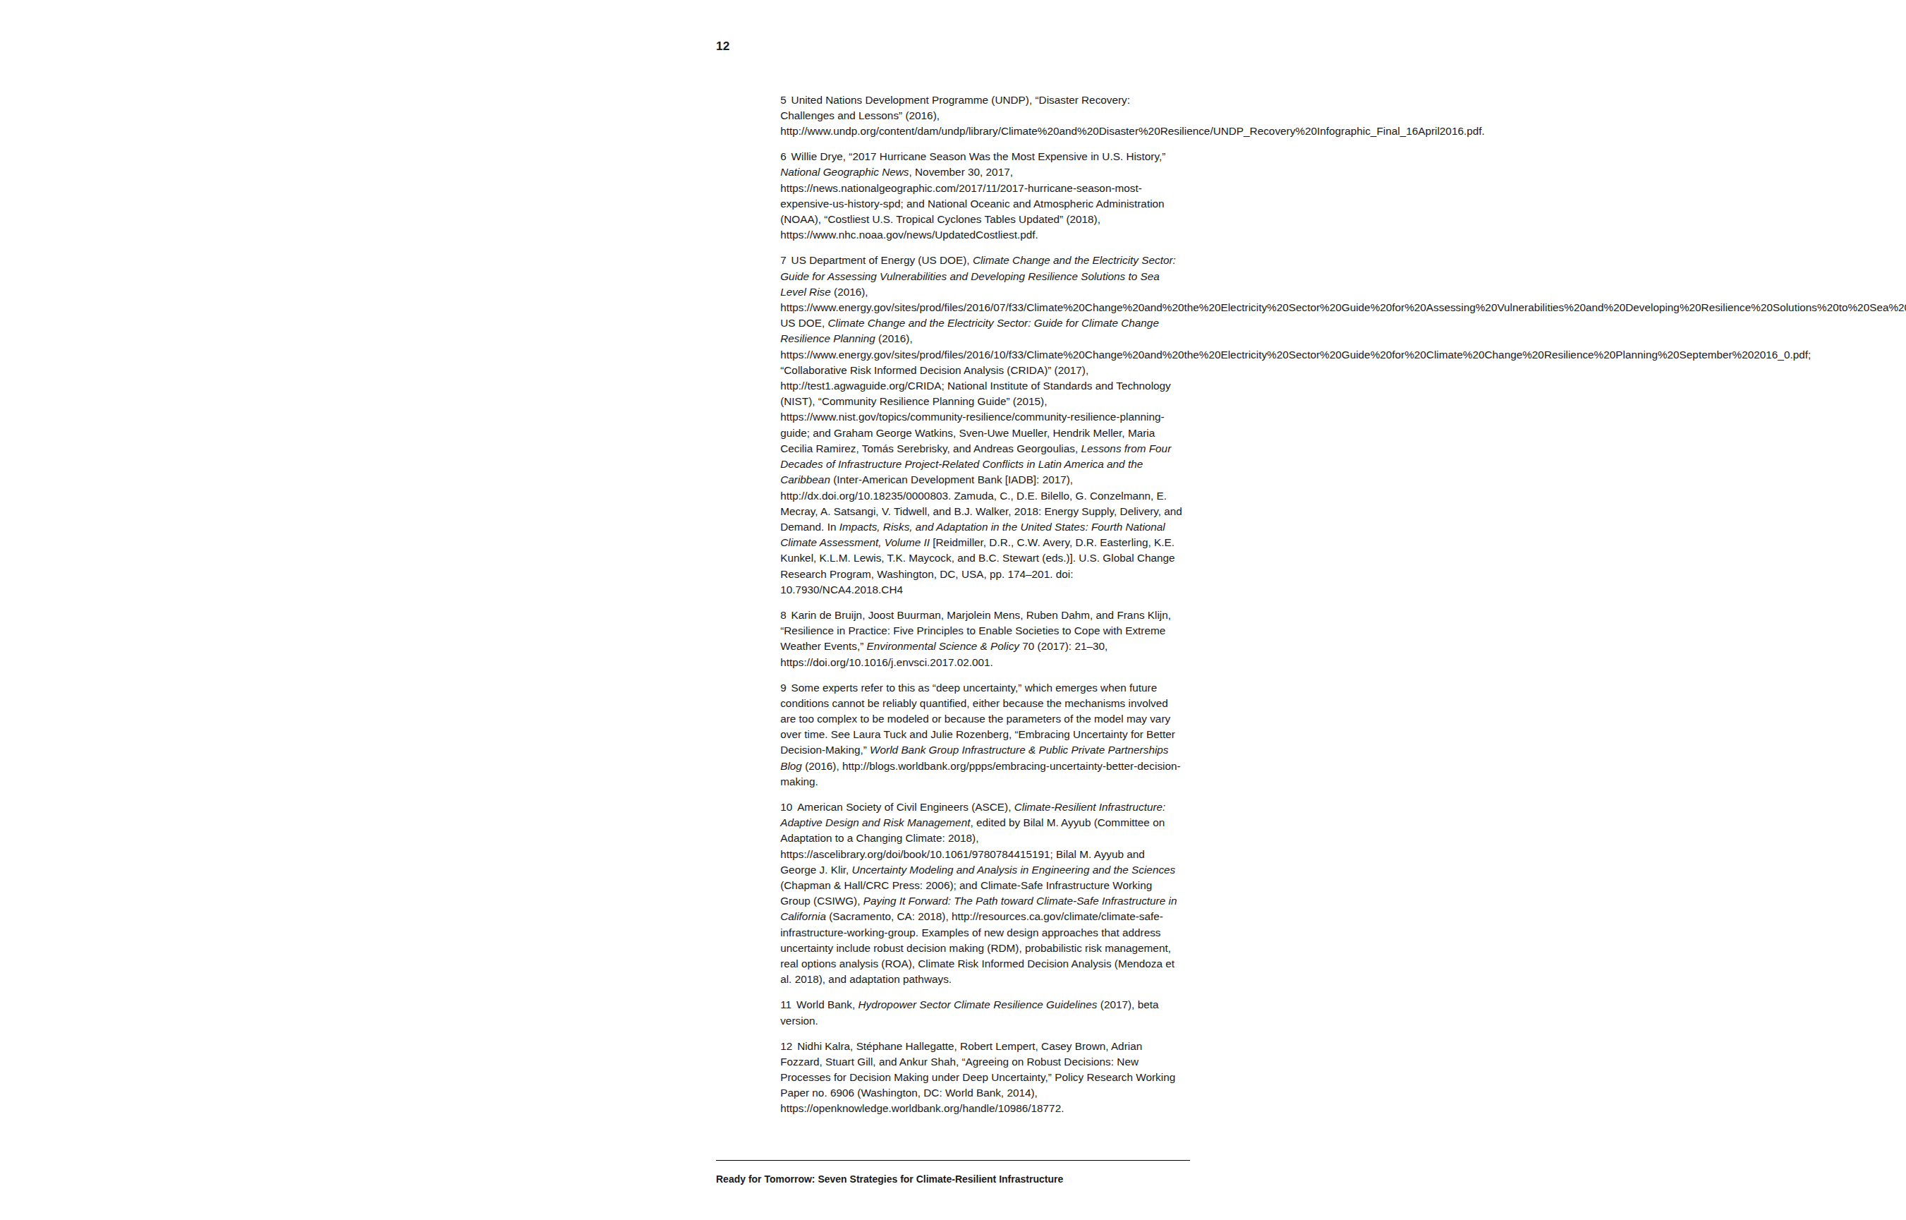12
5 United Nations Development Programme (UNDP), “Disaster Recovery: Challenges and Lessons” (2016), http://www.undp.org/content/dam/undp/library/Climate%20and%20Disaster%20Resilience/UNDP_Recovery%20Infographic_Final_16April2016.pdf.
6 Willie Drye, “2017 Hurricane Season Was the Most Expensive in U.S. History,” National Geographic News, November 30, 2017, https://news.nationalgeographic.com/2017/11/2017-hurricane-season-most-expensive-us-history-spd; and National Oceanic and Atmospheric Administration (NOAA), “Costliest U.S. Tropical Cyclones Tables Updated” (2018), https://www.nhc.noaa.gov/news/UpdatedCostliest.pdf.
7 US Department of Energy (US DOE), Climate Change and the Electricity Sector: Guide for Assessing Vulnerabilities and Developing Resilience Solutions to Sea Level Rise (2016), https://www.energy.gov/sites/prod/files/2016/07/f33/Climate%20Change%20and%20the%20Electricity%20Sector%20Guide%20for%20Assessing%20Vulnerabilities%20and%20Developing%20Resilience%20Solutions%20to%20Sea%20Level%20Rise%20July%202016.pdf; US DOE, Climate Change and the Electricity Sector: Guide for Climate Change Resilience Planning (2016), https://www.energy.gov/sites/prod/files/2016/10/f33/Climate%20Change%20and%20the%20Electricity%20Sector%20Guide%20for%20Climate%20Change%20Resilience%20Planning%20September%202016_0.pdf; “Collaborative Risk Informed Decision Analysis (CRIDA)” (2017), http://test1.agwaguide.org/CRIDA; National Institute of Standards and Technology (NIST), “Community Resilience Planning Guide” (2015), https://www.nist.gov/topics/community-resilience/community-resilience-planning-guide; and Graham George Watkins, Sven-Uwe Mueller, Hendrik Meller, Maria Cecilia Ramirez, Tomás Serebrisky, and Andreas Georgoulias, Lessons from Four Decades of Infrastructure Project-Related Conflicts in Latin America and the Caribbean (Inter-American Development Bank [IADB]: 2017), http://dx.doi.org/10.18235/0000803. Zamuda, C., D.E. Bilello, G. Conzelmann, E. Mecray, A. Satsangi, V. Tidwell, and B.J. Walker, 2018: Energy Supply, Delivery, and Demand. In Impacts, Risks, and Adaptation in the United States: Fourth National Climate Assessment, Volume II [Reidmiller, D.R., C.W. Avery, D.R. Easterling, K.E. Kunkel, K.L.M. Lewis, T.K. Maycock, and B.C. Stewart (eds.)]. U.S. Global Change Research Program, Washington, DC, USA, pp. 174–201. doi: 10.7930/NCA4.2018.CH4
8 Karin de Bruijn, Joost Buurman, Marjolein Mens, Ruben Dahm, and Frans Klijn, “Resilience in Practice: Five Principles to Enable Societies to Cope with Extreme Weather Events,” Environmental Science & Policy 70 (2017): 21–30, https://doi.org/10.1016/j.envsci.2017.02.001.
9 Some experts refer to this as “deep uncertainty,” which emerges when future conditions cannot be reliably quantified, either because the mechanisms involved are too complex to be modeled or because the parameters of the model may vary over time. See Laura Tuck and Julie Rozenberg, “Embracing Uncertainty for Better Decision-Making,” World Bank Group Infrastructure & Public Private Partnerships Blog (2016), http://blogs.worldbank.org/ppps/embracing-uncertainty-better-decision-making.
10 American Society of Civil Engineers (ASCE), Climate-Resilient Infrastructure: Adaptive Design and Risk Management, edited by Bilal M. Ayyub (Committee on Adaptation to a Changing Climate: 2018), https://ascelibrary.org/doi/book/10.1061/9780784415191; Bilal M. Ayyub and George J. Klir, Uncertainty Modeling and Analysis in Engineering and the Sciences (Chapman & Hall/CRC Press: 2006); and Climate-Safe Infrastructure Working Group (CSIWG), Paying It Forward: The Path toward Climate-Safe Infrastructure in California (Sacramento, CA: 2018), http://resources.ca.gov/climate/climate-safe-infrastructure-working-group. Examples of new design approaches that address uncertainty include robust decision making (RDM), probabilistic risk management, real options analysis (ROA), Climate Risk Informed Decision Analysis (Mendoza et al. 2018), and adaptation pathways.
11 World Bank, Hydropower Sector Climate Resilience Guidelines (2017), beta version.
12 Nidhi Kalra, Stéphane Hallegatte, Robert Lempert, Casey Brown, Adrian Fozzard, Stuart Gill, and Ankur Shah, “Agreeing on Robust Decisions: New Processes for Decision Making under Deep Uncertainty,” Policy Research Working Paper no. 6906 (Washington, DC: World Bank, 2014), https://openknowledge.worldbank.org/handle/10986/18772.
Ready for Tomorrow: Seven Strategies for Climate-Resilient Infrastructure